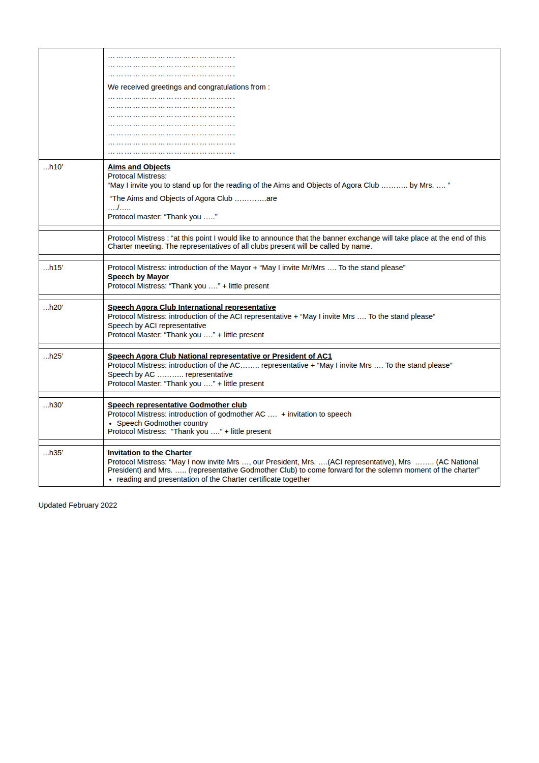| | ………………………………………. ………………………………………. ………………………………………. We received greetings and congratulations from : ………………………………………. ………………………………………. ………………………………………. ………………………………………. ………………………………………. ………………………………………. ………………………………………. |
| ...h10’ | Aims and Objects Protocal Mistress: “May I invite you to stand up for the reading of the Aims and Objects of Agora Club ……….. by Mrs. …. ” “The Aims and Objects of Agora Club ………….are …./….. Protocol master: “Thank you …..” |
| | Protocol Mistress : “at this point I would like to announce that the banner exchange will take place at the end of this Charter meeting. The representatives of all clubs present will be called by name. |
| ...h15’ | Protocol Mistress: introduction of the Mayor + “May I invite Mr/Mrs …. To the stand please” Speech by Mayor Protocol Mistress: “Thank you ….” + little present |
| ...h20’ | Speech Agora Club International representative Protocol Mistress: introduction of the ACI representative + “May I invite Mrs …. To the stand please” Speech by ACI representative Protocol Master: “Thank you ….” + little present |
| ...h25’ | Speech Agora Club National representative or President of AC1 Protocol Mistress: introduction of the AC…….. representative + “May I invite Mrs …. To the stand please” Speech by AC ……….. representative Protocol Master: “Thank you ….” + little present |
| ...h30’ | Speech representative Godmother club Protocol Mistress: introduction of godmother AC …. + invitation to speech Speech Godmother country Protocol Mistress: “Thank you ….” + little present |
| ...h35’ | Invitation to the Charter Protocol Mistress: “May I now invite Mrs …, our President, Mrs. ….(ACI representative), Mrs …….. (AC National President) and Mrs. ….. (representative Godmother Club) to come forward for the solemn moment of the charter” reading and presentation of the Charter certificate together |
Updated February 2022